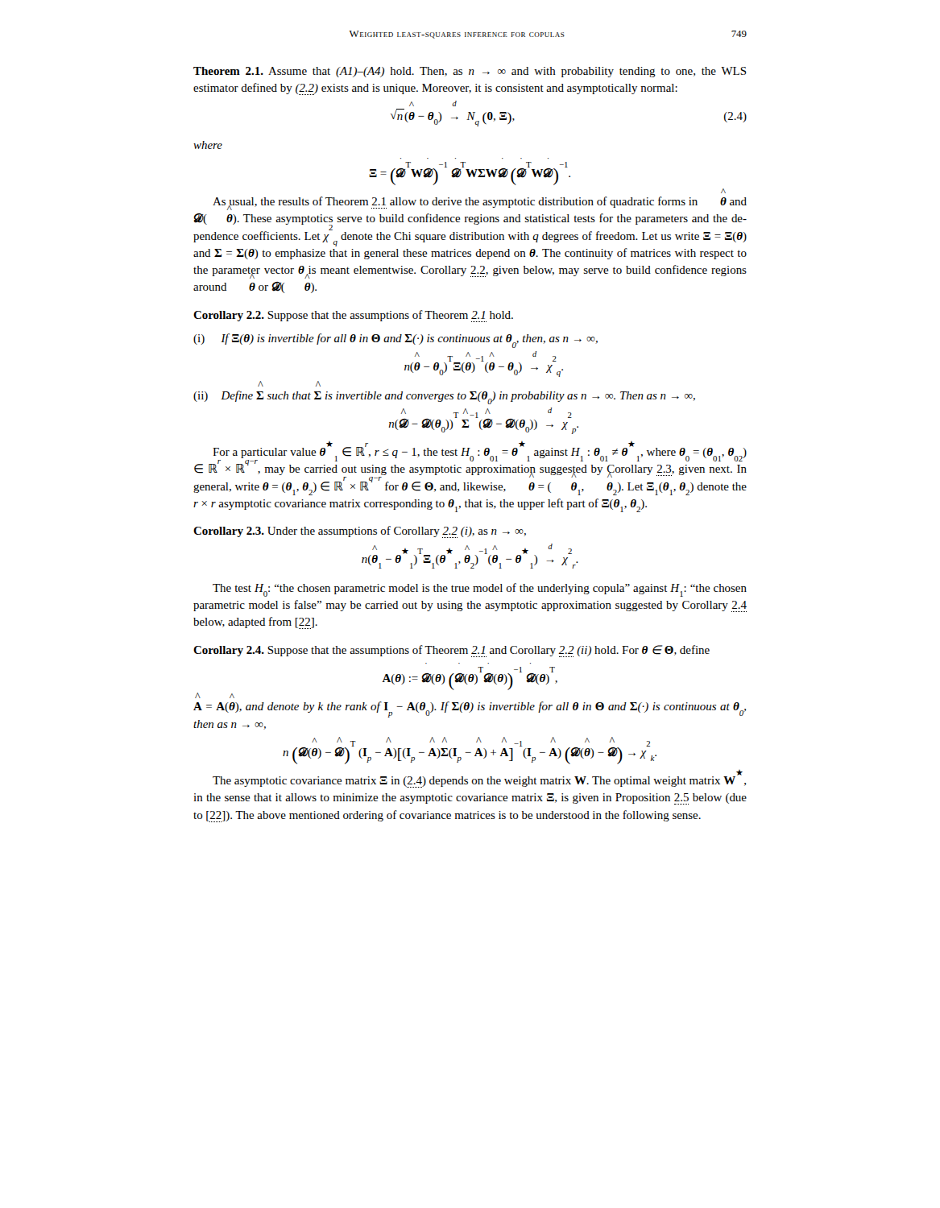Weighted least-squares inference for copulas 749
Theorem 2.1. Assume that (A1)–(A4) hold. Then, as n → ∞ and with probability tending to one, the WLS estimator defined by (2.2) exists and is unique. Moreover, it is consistent and asymptotically normal:
√n(^θ − θ0) d→ Nq (0, Ξ), (2.4)
where
Ξ = (˙𝒟TW˙𝒟)−1 ˙𝒟TWΣW˙𝒟 (˙𝒟TW˙𝒟)−1.
As usual, the results of Theorem 2.1 allow to derive the asymptotic distribution of quadratic forms in ^θ and 𝒟(^θ). These asymptotics serve to build confidence regions and statistical tests for the parameters and the dependence coefficients. Let χ2q denote the Chi square distribution with q degrees of freedom. Let us write Ξ = Ξ(θ) and Σ = Σ(θ) to emphasize that in general these matrices depend on θ. The continuity of matrices with respect to the parameter vector θ is meant elementwise. Corollary 2.2, given below, may serve to build confidence regions around ^θ or 𝒟(^θ).
Corollary 2.2. Suppose that the assumptions of Theorem 2.1 hold.
(i) If Ξ(θ) is invertible for all θ in Θ and Σ(·) is continuous at θ0, then, as n → ∞,
n(^θ − θ0)TΞ(^θ)−1(^θ − θ0) d→ χ2q.
(ii) Define ^Σ such that ^Σ is invertible and converges to Σ(θ0) in probability as n → ∞. Then as n → ∞,
n(^𝒟 − 𝒟(θ0))T ^Σ−1(^𝒟 − 𝒟(θ0)) d→ χ2p.
For a particular value θ★1 ∈ ℝr, r ≤ q − 1, the test H0 : θ01 = θ★1 against H1 : θ01 ≠ θ★1, where θ0 = (θ01, θ02) ∈ ℝr × ℝq−r, may be carried out using the asymptotic approximation suggested by Corollary 2.3, given next. In general, write θ = (θ1, θ2) ∈ ℝr × ℝq−r for θ ∈ Θ, and, likewise, ^θ = (^θ1, ^θ2). Let Ξ1(θ1, θ2) denote the r × r asymptotic covariance matrix corresponding to θ1, that is, the upper left part of Ξ(θ1, θ2).
Corollary 2.3. Under the assumptions of Corollary 2.2 (i), as n → ∞,
n(^θ1 − θ★1)TΞ1(θ★1, ^θ2)−1(^θ1 − θ★1) d→ χ2r.
The test H0: “the chosen parametric model is the true model of the underlying copula” against H1: “the chosen parametric model is false” may be carried out by using the asymptotic approximation suggested by Corollary 2.4 below, adapted from [22].
Corollary 2.4. Suppose that the assumptions of Theorem 2.1 and Corollary 2.2 (ii) hold. For θ ∈ Θ, define
A(θ) := ˙𝒟(θ) (˙𝒟(θ)T˙𝒟(θ))−1 ˙𝒟(θ)T,
^A = A(^θ), and denote by k the rank of Ip − A(θ0). If Σ(θ) is invertible for all θ in Θ and Σ(·) is continuous at θ0, then as n → ∞,
n (𝒟(^θ) − ^𝒟)T (Ip − ^A)[(Ip − ^A)^Σ(Ip − ^A) + ^A]−1(Ip − ^A) (𝒟(^θ) − ^𝒟) → χ2k.
The asymptotic covariance matrix Ξ in (2.4) depends on the weight matrix W. The optimal weight matrix W★, in the sense that it allows to minimize the asymptotic covariance matrix Ξ, is given in Proposition 2.5 below (due to [22]). The above mentioned ordering of covariance matrices is to be understood in the following sense.